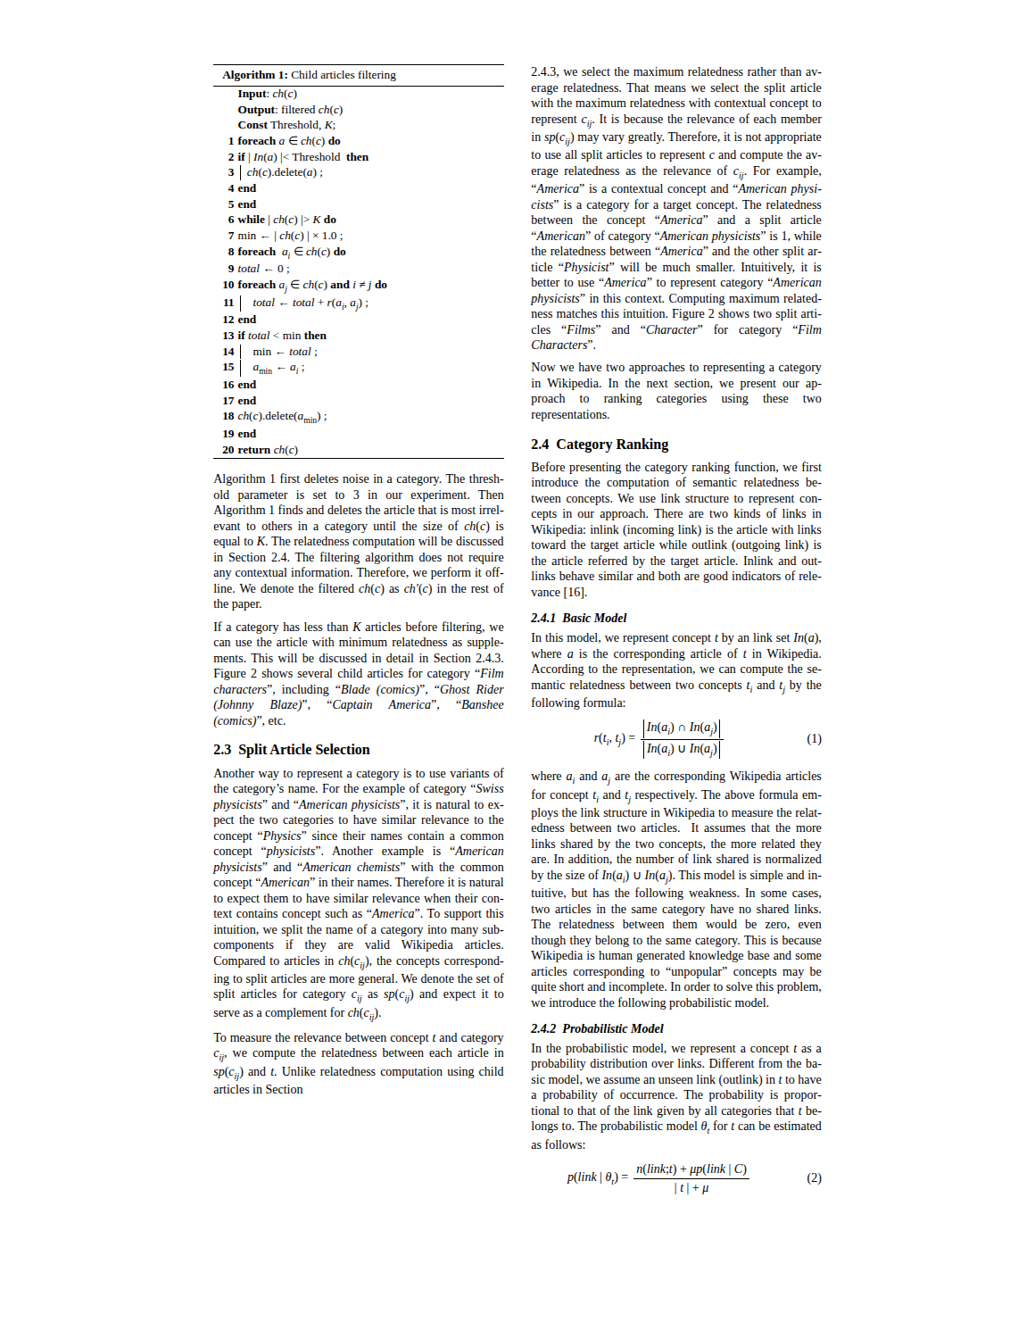Algorithm 1: Child articles filtering
| | Input : ch ( c ) |
| | Output : filtered ch ( c ) |
| | Const Threshold , K ; |
| 1 | foreach a ∈ ch ( c ) do |
| 2 | if / In ( a ) /< Threshold then |
| 3 | ch ( c ).delete( a ) ; |
| 4 | end |
| 5 | end |
| 6 | while / ch ( c ) /> K do |
| 7 | min ← / ch ( c ) / × 1.0 ; |
| 8 | foreach a i ∈ ch ( c ) do |
| 9 | total ← 0 ; |
| 10 | foreach a j ∈ ch ( c ) and i ≠ j do |
| 11 | total ← total + r ( a i , a j ) ; |
| 12 | end |
| 13 | if total < min then |
| 14 | min ← total ; |
| 15 | a min ← a i ; |
| 16 | end |
| 17 | end |
| 18 | ch ( c ).delete( a min ) ; |
| 19 | end |
| 20 | return ch ( c ) |
Algorithm 1 first deletes noise in a category. The threshold parameter is set to 3 in our experiment. Then Algorithm 1 finds and deletes the article that is most irrelevant to others in a category until the size of ch(c) is equal to K. The relatedness computation will be discussed in Section 2.4. The filtering algorithm does not require any contextual information. Therefore, we perform it offline. We denote the filtered ch(c) as ch'(c) in the rest of the paper.
If a category has less than K articles before filtering, we can use the article with minimum relatedness as supplements. This will be discussed in detail in Section 2.4.3. Figure 2 shows several child articles for category “Film characters”, including “Blade (comics)”, “Ghost Rider (Johnny Blaze)”, “Captain America”, “Banshee (comics)”, etc.
2.3 Split Article Selection
Another way to represent a category is to use variants of the category’s name. For the example of category “Swiss physicists” and “American physicists”, it is natural to expect the two categories to have similar relevance to the concept “Physics” since their names contain a common concept “physicists”. Another example is “American physicists” and “American chemists” with the common concept “American” in their names. Therefore it is natural to expect them to have similar relevance when their context contains concept such as “America”. To support this intuition, we split the name of a category into many sub-components if they are valid Wikipedia articles. Compared to articles in ch(cij), the concepts corresponding to split articles are more general. We denote the set of split articles for category cij as sp(cij) and expect it to serve as a complement for ch(cij).
To measure the relevance between concept t and category cij, we compute the relatedness between each article in sp(cij) and t. Unlike relatedness computation using child articles in Section
2.4.3, we select the maximum relatedness rather than average relatedness. That means we select the split article with the maximum relatedness with contextual concept to represent cij. It is because the relevance of each member in sp(cij) may vary greatly. Therefore, it is not appropriate to use all split articles to represent c and compute the average relatedness as the relevance of cij. For example, “America” is a contextual concept and “American physicists” is a category for a target concept. The relatedness between the concept “America” and a split article “American” of category “American physicists” is 1, while the relatedness between “America” and the other split article “Physicist” will be much smaller. Intuitively, it is better to use “America” to represent category “American physicists” in this context. Computing maximum relatedness matches this intuition. Figure 2 shows two split articles “Films” and “Character” for category “Film Characters”.
Now we have two approaches to representing a category in Wikipedia. In the next section, we present our approach to ranking categories using these two representations.
2.4 Category Ranking
Before presenting the category ranking function, we first introduce the computation of semantic relatedness between concepts. We use link structure to represent concepts in our approach. There are two kinds of links in Wikipedia: inlink (incoming link) is the article with links toward the target article while outlink (outgoing link) is the article referred by the target article. Inlink and outlinks behave similar and both are good indicators of relevance [16].
2.4.1 Basic Model
In this model, we represent concept t by an link set In(a), where a is the corresponding article of t in Wikipedia. According to the representation, we can compute the semantic relatedness between two concepts ti and tj by the following formula:
r(ti, tj) = In(ai) ∩ In(aj) In(ai) ∪ In(aj)
(1)
where ai and aj are the corresponding Wikipedia articles for concept ti and tj respectively. The above formula employs the link structure in Wikipedia to measure the relatedness between two articles. It assumes that the more links shared by the two concepts, the more related they are. In addition, the number of link shared is normalized by the size of In(ai) ∪ In(aj). This model is simple and intuitive, but has the following weakness. In some cases, two articles in the same category have no shared links. The relatedness between them would be zero, even though they belong to the same category. This is because Wikipedia is human generated knowledge base and some articles corresponding to “unpopular” concepts may be quite short and incomplete. In order to solve this problem, we introduce the following probabilistic model.
2.4.2 Probabilistic Model
In the probabilistic model, we represent a concept t as a probability distribution over links. Different from the basic model, we assume an unseen link (outlink) in t to have a probability of occurrence. The probability is proportional to that of the link given by all categories that t belongs to. The probabilistic model θt for t can be estimated as follows:
p(link | θt) = n(link;t) + μp(link | C) | t | + μ
(2)